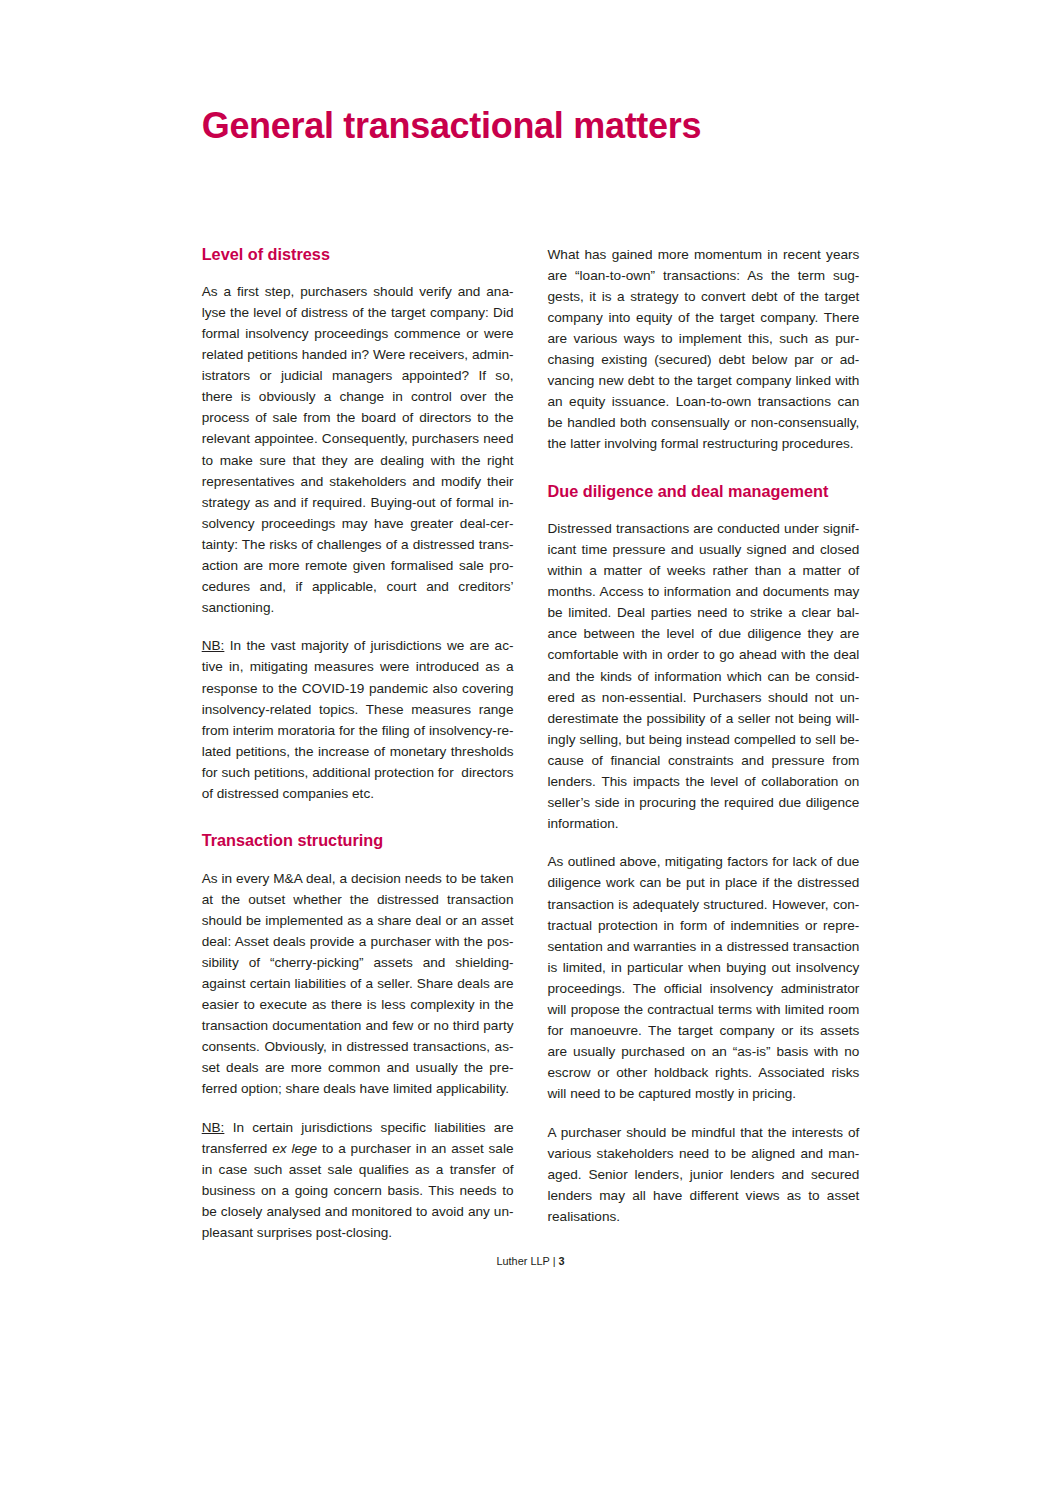General transactional matters
Level of distress
As a first step, purchasers should verify and analyse the level of distress of the target company: Did formal insolvency proceedings commence or were related petitions handed in? Were receivers, administrators or judicial managers appointed? If so, there is obviously a change in control over the process of sale from the board of directors to the relevant appointee. Consequently, purchasers need to make sure that they are dealing with the right representatives and stakeholders and modify their strategy as and if required. Buying-out of formal insolvency proceedings may have greater deal-certainty: The risks of challenges of a distressed transaction are more remote given formalised sale procedures and, if applicable, court and creditors’ sanctioning.
NB: In the vast majority of jurisdictions we are active in, mitigating measures were introduced as a response to the COVID-19 pandemic also covering insolvency-related topics. These measures range from interim moratoria for the filing of insolvency-related petitions, the increase of monetary thresholds for such petitions, additional protection for directors of distressed companies etc.
Transaction structuring
As in every M&A deal, a decision needs to be taken at the outset whether the distressed transaction should be implemented as a share deal or an asset deal: Asset deals provide a purchaser with the possibility of “cherry-picking” assets and shielding-against certain liabilities of a seller. Share deals are easier to execute as there is less complexity in the transaction documentation and few or no third party consents. Obviously, in distressed transactions, asset deals are more common and usually the preferred option; share deals have limited applicability.
NB: In certain jurisdictions specific liabilities are transferred ex lege to a purchaser in an asset sale in case such asset sale qualifies as a transfer of business on a going concern basis. This needs to be closely analysed and monitored to avoid any unpleasant surprises post-closing.
What has gained more momentum in recent years are “loan-to-own” transactions: As the term suggests, it is a strategy to convert debt of the target company into equity of the target company. There are various ways to implement this, such as purchasing existing (secured) debt below par or advancing new debt to the target company linked with an equity issuance. Loan-to-own transactions can be handled both consensually or non-consensually, the latter involving formal restructuring procedures.
Due diligence and deal management
Distressed transactions are conducted under significant time pressure and usually signed and closed within a matter of weeks rather than a matter of months. Access to information and documents may be limited. Deal parties need to strike a clear balance between the level of due diligence they are comfortable with in order to go ahead with the deal and the kinds of information which can be considered as non-essential. Purchasers should not underestimate the possibility of a seller not being willingly selling, but being instead compelled to sell because of financial constraints and pressure from lenders. This impacts the level of collaboration on seller’s side in procuring the required due diligence information.
As outlined above, mitigating factors for lack of due diligence work can be put in place if the distressed transaction is adequately structured. However, contractual protection in form of indemnities or representation and warranties in a distressed transaction is limited, in particular when buying out insolvency proceedings. The official insolvency administrator will propose the contractual terms with limited room for manoeuvre. The target company or its assets are usually purchased on an “as-is” basis with no escrow or other holdback rights. Associated risks will need to be captured mostly in pricing.
A purchaser should be mindful that the interests of various stakeholders need to be aligned and managed. Senior lenders, junior lenders and secured lenders may all have different views as to asset realisations.
Luther LLP | 3